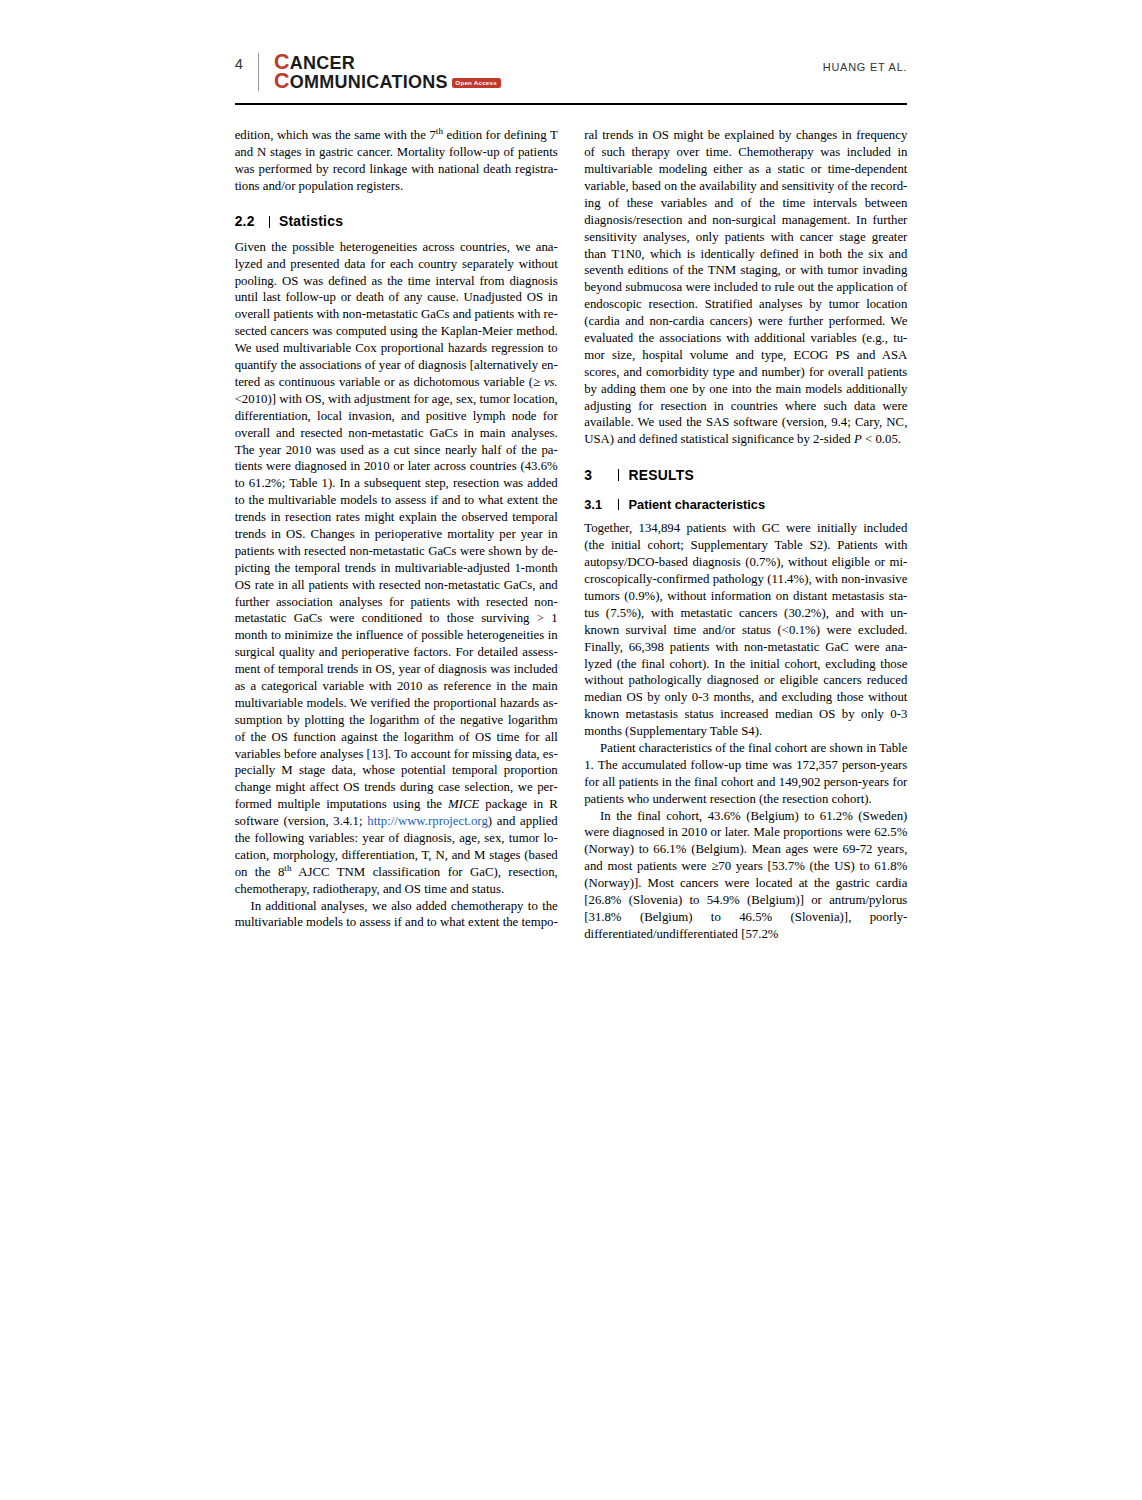4
CANCER COMMUNICATIONSOpen Access
Huang et al.
edition, which was the same with the 7th edition for defining T and N stages in gastric cancer. Mortality follow-up of patients was performed by record linkage with national death registrations and/or population registers.
2.2 Statistics
Given the possible heterogeneities across countries, we analyzed and presented data for each country separately without pooling. OS was defined as the time interval from diagnosis until last follow-up or death of any cause. Unadjusted OS in overall patients with non-metastatic GaCs and patients with resected cancers was computed using the Kaplan-Meier method. We used multivariable Cox proportional hazards regression to quantify the associations of year of diagnosis [alternatively entered as continuous variable or as dichotomous variable (≥ vs. <2010)] with OS, with adjustment for age, sex, tumor location, differentiation, local invasion, and positive lymph node for overall and resected non-metastatic GaCs in main analyses. The year 2010 was used as a cut since nearly half of the patients were diagnosed in 2010 or later across countries (43.6% to 61.2%; Table 1). In a subsequent step, resection was added to the multivariable models to assess if and to what extent the trends in resection rates might explain the observed temporal trends in OS. Changes in perioperative mortality per year in patients with resected non-metastatic GaCs were shown by depicting the temporal trends in multivariable-adjusted 1-month OS rate in all patients with resected non-metastatic GaCs, and further association analyses for patients with resected non-metastatic GaCs were conditioned to those surviving > 1 month to minimize the influence of possible heterogeneities in surgical quality and perioperative factors. For detailed assessment of temporal trends in OS, year of diagnosis was included as a categorical variable with 2010 as reference in the main multivariable models. We verified the proportional hazards assumption by plotting the logarithm of the negative logarithm of the OS function against the logarithm of OS time for all variables before analyses [13]. To account for missing data, especially M stage data, whose potential temporal proportion change might affect OS trends during case selection, we performed multiple imputations using the MICE package in R software (version, 3.4.1; http://www.rproject.org) and applied the following variables: year of diagnosis, age, sex, tumor location, morphology, differentiation, T, N, and M stages (based on the 8th AJCC TNM classification for GaC), resection, chemotherapy, radiotherapy, and OS time and status.
In additional analyses, we also added chemotherapy to the multivariable models to assess if and to what extent the temporal trends in OS might be explained by changes in frequency of such therapy over time. Chemotherapy was included in multivariable modeling either as a static or time-dependent variable, based on the availability and sensitivity of the recording of these variables and of the time intervals between diagnosis/resection and non-surgical management. In further sensitivity analyses, only patients with cancer stage greater than T1N0, which is identically defined in both the six and seventh editions of the TNM staging, or with tumor invading beyond submucosa were included to rule out the application of endoscopic resection. Stratified analyses by tumor location (cardia and non-cardia cancers) were further performed. We evaluated the associations with additional variables (e.g., tumor size, hospital volume and type, ECOG PS and ASA scores, and comorbidity type and number) for overall patients by adding them one by one into the main models additionally adjusting for resection in countries where such data were available. We used the SAS software (version, 9.4; Cary, NC, USA) and defined statistical significance by 2-sided P < 0.05.
3 RESULTS
3.1 Patient characteristics
Together, 134,894 patients with GC were initially included (the initial cohort; Supplementary Table S2). Patients with autopsy/DCO-based diagnosis (0.7%), without eligible or microscopically-confirmed pathology (11.4%), with non-invasive tumors (0.9%), without information on distant metastasis status (7.5%), with metastatic cancers (30.2%), and with unknown survival time and/or status (<0.1%) were excluded. Finally, 66,398 patients with non-metastatic GaC were analyzed (the final cohort). In the initial cohort, excluding those without pathologically diagnosed or eligible cancers reduced median OS by only 0-3 months, and excluding those without known metastasis status increased median OS by only 0-3 months (Supplementary Table S4).
Patient characteristics of the final cohort are shown in Table 1. The accumulated follow-up time was 172,357 person-years for all patients in the final cohort and 149,902 person-years for patients who underwent resection (the resection cohort).
In the final cohort, 43.6% (Belgium) to 61.2% (Sweden) were diagnosed in 2010 or later. Male proportions were 62.5% (Norway) to 66.1% (Belgium). Mean ages were 69-72 years, and most patients were ≥70 years [53.7% (the US) to 61.8% (Norway)]. Most cancers were located at the gastric cardia [26.8% (Slovenia) to 54.9% (Belgium)] or antrum/pylorus [31.8% (Belgium) to 46.5% (Slovenia)], poorly-differentiated/undifferentiated [57.2%